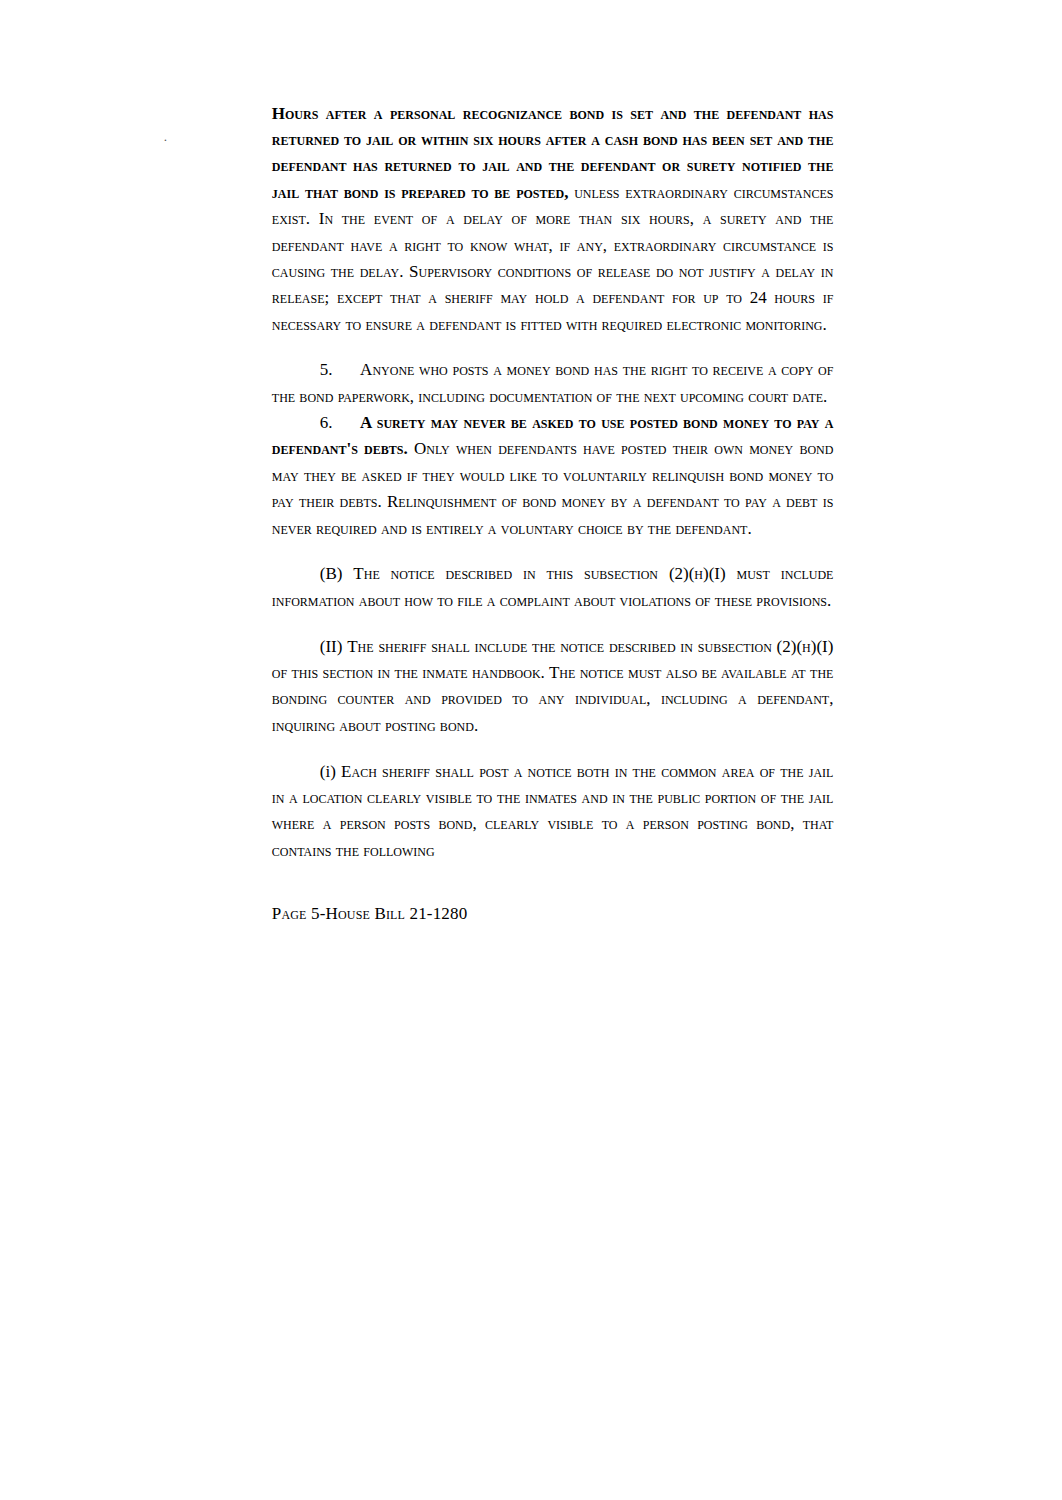·
Hours after a personal recognizance bond is set and the defendant has returned to jail or within six hours after a cash bond has been set and the defendant has returned to jail and the defendant or surety notified the jail that bond is prepared to be posted, unless extraordinary circumstances exist. In the event of a delay of more than six hours, a surety and the defendant have a right to know what, if any, extraordinary circumstance is causing the delay. Supervisory conditions of release do not justify a delay in release; except that a sheriff may hold a defendant for up to 24 hours if necessary to ensure a defendant is fitted with required electronic monitoring.
5. Anyone who posts a money bond has the right to receive a copy of the bond paperwork, including documentation of the next upcoming court date.
6. A surety may never be asked to use posted bond money to pay a defendant's debts. Only when defendants have posted their own money bond may they be asked if they would like to voluntarily relinquish bond money to pay their debts. Relinquishment of bond money by a defendant to pay a debt is never required and is entirely a voluntary choice by the defendant.
(B) The notice described in this subsection (2)(h)(I) must include information about how to file a complaint about violations of these provisions.
(II) The sheriff shall include the notice described in subsection (2)(h)(I) of this section in the inmate handbook. The notice must also be available at the bonding counter and provided to any individual, including a defendant, inquiring about posting bond.
(i) Each sheriff shall post a notice both in the common area of the jail in a location clearly visible to the inmates and in the public portion of the jail where a person posts bond, clearly visible to a person posting bond, that contains the following
Page 5-House Bill 21-1280